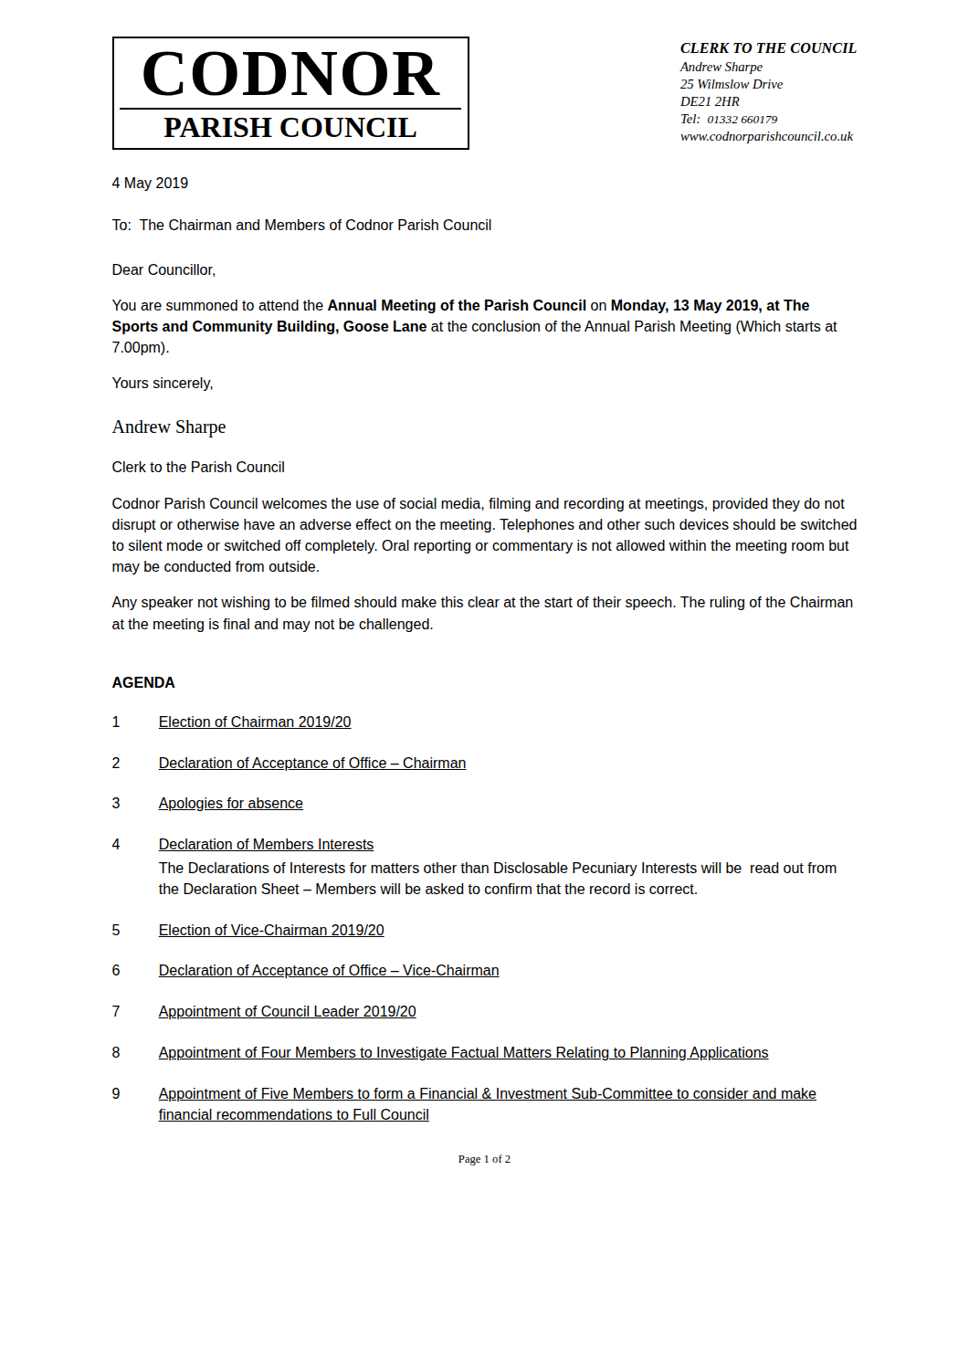CODNOR
PARISH COUNCIL
CLERK TO THE COUNCIL
Andrew Sharpe
25 Wilmslow Drive
DE21 2HR
Tel: 01332 660179
www.codnorparishcouncil.co.uk
4 May 2019
To: The Chairman and Members of Codnor Parish Council
Dear Councillor,
You are summoned to attend the Annual Meeting of the Parish Council on Monday, 13 May 2019, at The Sports and Community Building, Goose Lane at the conclusion of the Annual Parish Meeting (Which starts at 7.00pm).
Yours sincerely,
Andrew Sharpe
Clerk to the Parish Council
Codnor Parish Council welcomes the use of social media, filming and recording at meetings, provided they do not disrupt or otherwise have an adverse effect on the meeting. Telephones and other such devices should be switched to silent mode or switched off completely. Oral reporting or commentary is not allowed within the meeting room but may be conducted from outside.
Any speaker not wishing to be filmed should make this clear at the start of their speech. The ruling of the Chairman at the meeting is final and may not be challenged.
AGENDA
1 Election of Chairman 2019/20
2 Declaration of Acceptance of Office – Chairman
3 Apologies for absence
4 Declaration of Members Interests The Declarations of Interests for matters other than Disclosable Pecuniary Interests will be read out from the Declaration Sheet – Members will be asked to confirm that the record is correct.
5 Election of Vice-Chairman 2019/20
6 Declaration of Acceptance of Office – Vice-Chairman
7 Appointment of Council Leader 2019/20
8 Appointment of Four Members to Investigate Factual Matters Relating to Planning Applications
9 Appointment of Five Members to form a Financial & Investment Sub-Committee to consider and make financial recommendations to Full Council
Page 1 of 2